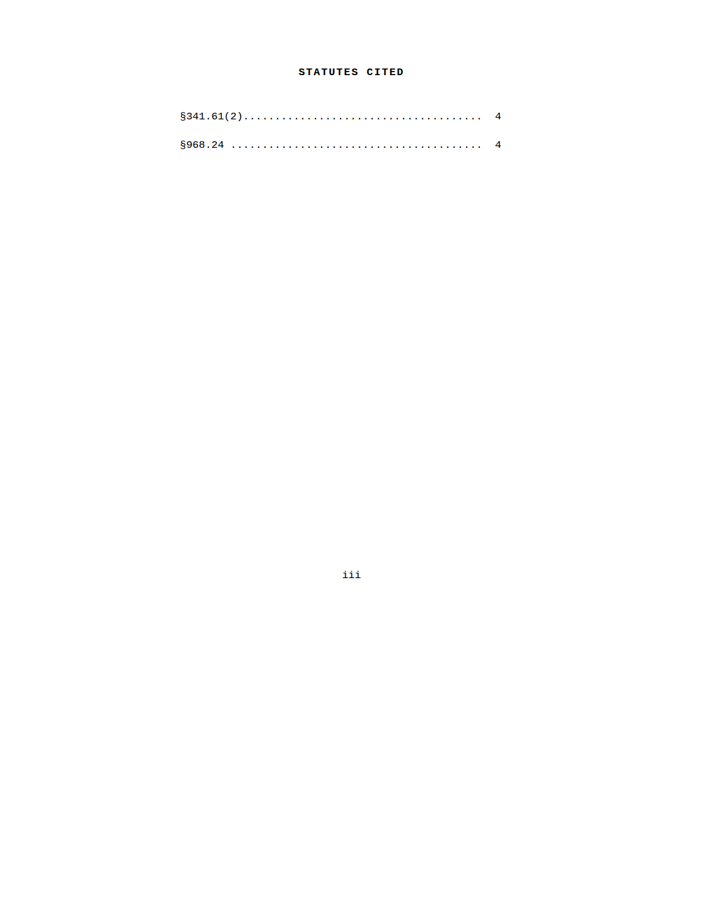STATUTES CITED
§341.61(2)...................................... 4
§968.24 ........................................ 4
iii